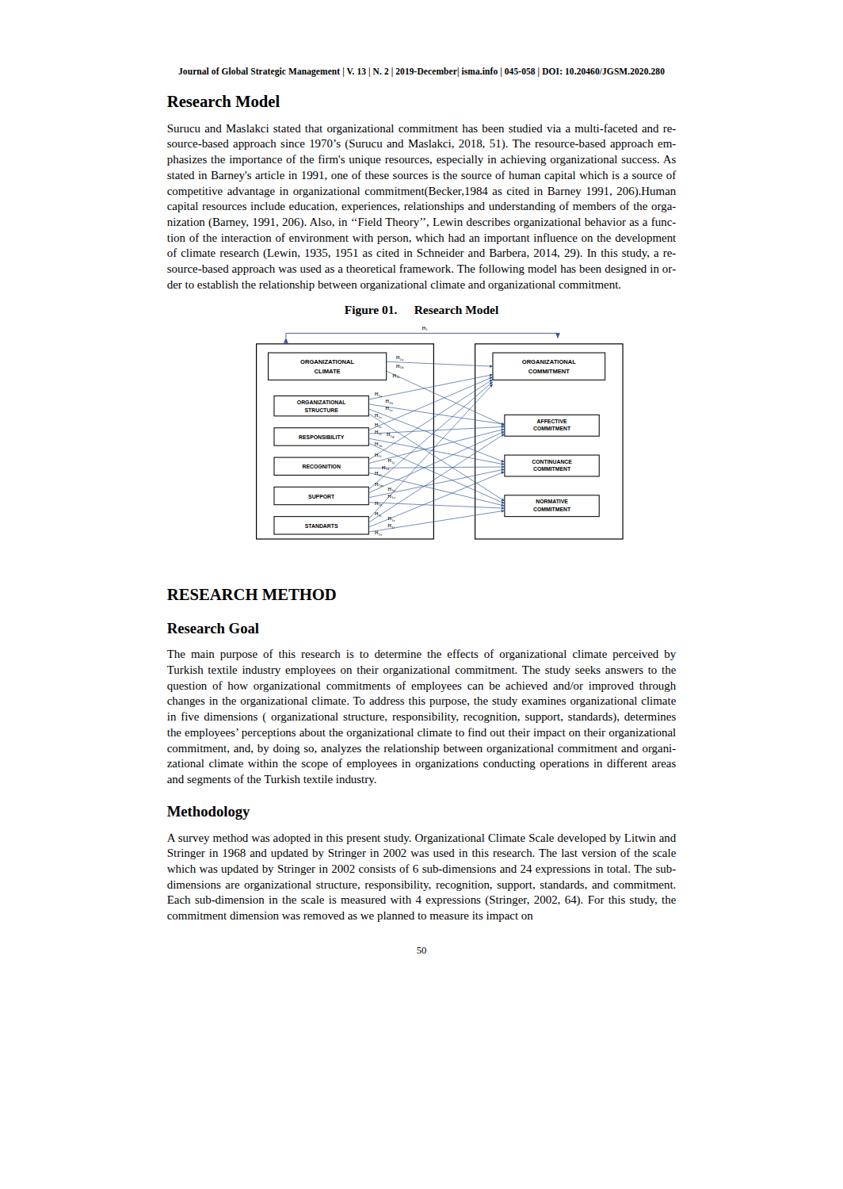Journal of Global Strategic Management | V. 13 | N. 2 | 2019-December| isma.info | 045-058 | DOI: 10.20460/JGSM.2020.280
Research Model
Surucu and Maslakci stated that organizational commitment has been studied via a multi-faceted and resource-based approach since 1970’s (Surucu and Maslakci, 2018, 51). The resource-based approach emphasizes the importance of the firm's unique resources, especially in achieving organizational success. As stated in Barney's article in 1991, one of these sources is the source of human capital which is a source of competitive advantage in organizational commitment(Becker,1984 as cited in Barney 1991, 206).Human capital resources include education, experiences, relationships and understanding of members of the organization (Barney, 1991, 206). Also, in ‘‘Field Theory’’, Lewin describes organizational behavior as a function of the interaction of environment with person, which had an important influence on the development of climate research (Lewin, 1935, 1951 as cited in Schneider and Barbera, 2014, 29). In this study, a resource-based approach was used as a theoretical framework. The following model has been designed in order to establish the relationship between organizational climate and organizational commitment.
Figure 01. Research Model
H1 ORGANIZATIONAL CLIMATE ORGANIZATIONAL STRUCTURE RESPONSIBILITY RECOGNITION SUPPORT STANDARTS ORGANIZATIONAL COMMITMENT AFFECTIVE COMMITMENT CONTINUANCE COMMITMENT NORMATIVE COMMITMENT H1a H1b H1c H1a H1b H1c H1e H1e H1f H1g H1h H1i H1j H1k H1l H1m H1n H1o H1p H1r H1s H1t H1v
RESEARCH METHOD
Research Goal
The main purpose of this research is to determine the effects of organizational climate perceived by Turkish textile industry employees on their organizational commitment. The study seeks answers to the question of how organizational commitments of employees can be achieved and/or improved through changes in the organizational climate. To address this purpose, the study examines organizational climate in five dimensions ( organizational structure, responsibility, recognition, support, standards), determines the employees’ perceptions about the organizational climate to find out their impact on their organizational commitment, and, by doing so, analyzes the relationship between organizational commitment and organizational climate within the scope of employees in organizations conducting operations in different areas and segments of the Turkish textile industry.
Methodology
A survey method was adopted in this present study. Organizational Climate Scale developed by Litwin and Stringer in 1968 and updated by Stringer in 2002 was used in this research. The last version of the scale which was updated by Stringer in 2002 consists of 6 sub-dimensions and 24 expressions in total. The sub-dimensions are organizational structure, responsibility, recognition, support, standards, and commitment. Each sub-dimension in the scale is measured with 4 expressions (Stringer, 2002, 64). For this study, the commitment dimension was removed as we planned to measure its impact on
50